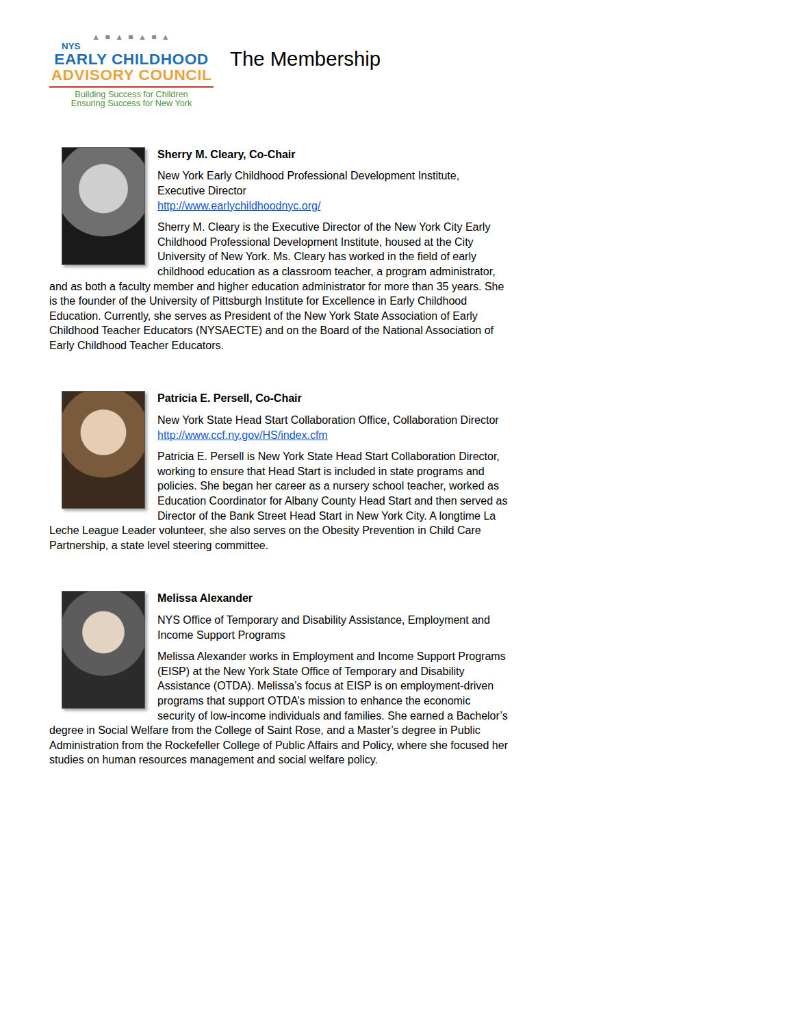▲ ■ ▲ ■ ▲ ■ ▲
NYS
Early Childhood
Advisory Council
Building Success for Children
Ensuring Success for New York
The Membership
Sherry M. Cleary, Co-Chair
New York Early Childhood Professional Development Institute, Executive Director
http://www.earlychildhoodnyc.org/
Sherry M. Cleary is the Executive Director of the New York City Early Childhood Professional Development Institute, housed at the City University of New York. Ms. Cleary has worked in the field of early childhood education as a classroom teacher, a program administrator, and as both a faculty member and higher education administrator for more than 35 years. She is the founder of the University of Pittsburgh Institute for Excellence in Early Childhood Education. Currently, she serves as President of the New York State Association of Early Childhood Teacher Educators (NYSAECTE) and on the Board of the National Association of Early Childhood Teacher Educators.
Patricia E. Persell, Co-Chair
New York State Head Start Collaboration Office, Collaboration Director
http://www.ccf.ny.gov/HS/index.cfm
Patricia E. Persell is New York State Head Start Collaboration Director, working to ensure that Head Start is included in state programs and policies. She began her career as a nursery school teacher, worked as Education Coordinator for Albany County Head Start and then served as Director of the Bank Street Head Start in New York City. A longtime La Leche League Leader volunteer, she also serves on the Obesity Prevention in Child Care Partnership, a state level steering committee.
Melissa Alexander
NYS Office of Temporary and Disability Assistance, Employment and Income Support Programs
Melissa Alexander works in Employment and Income Support Programs (EISP) at the New York State Office of Temporary and Disability Assistance (OTDA). Melissa’s focus at EISP is on employment-driven programs that support OTDA’s mission to enhance the economic security of low-income individuals and families. She earned a Bachelor’s degree in Social Welfare from the College of Saint Rose, and a Master’s degree in Public Administration from the Rockefeller College of Public Affairs and Policy, where she focused her studies on human resources management and social welfare policy.